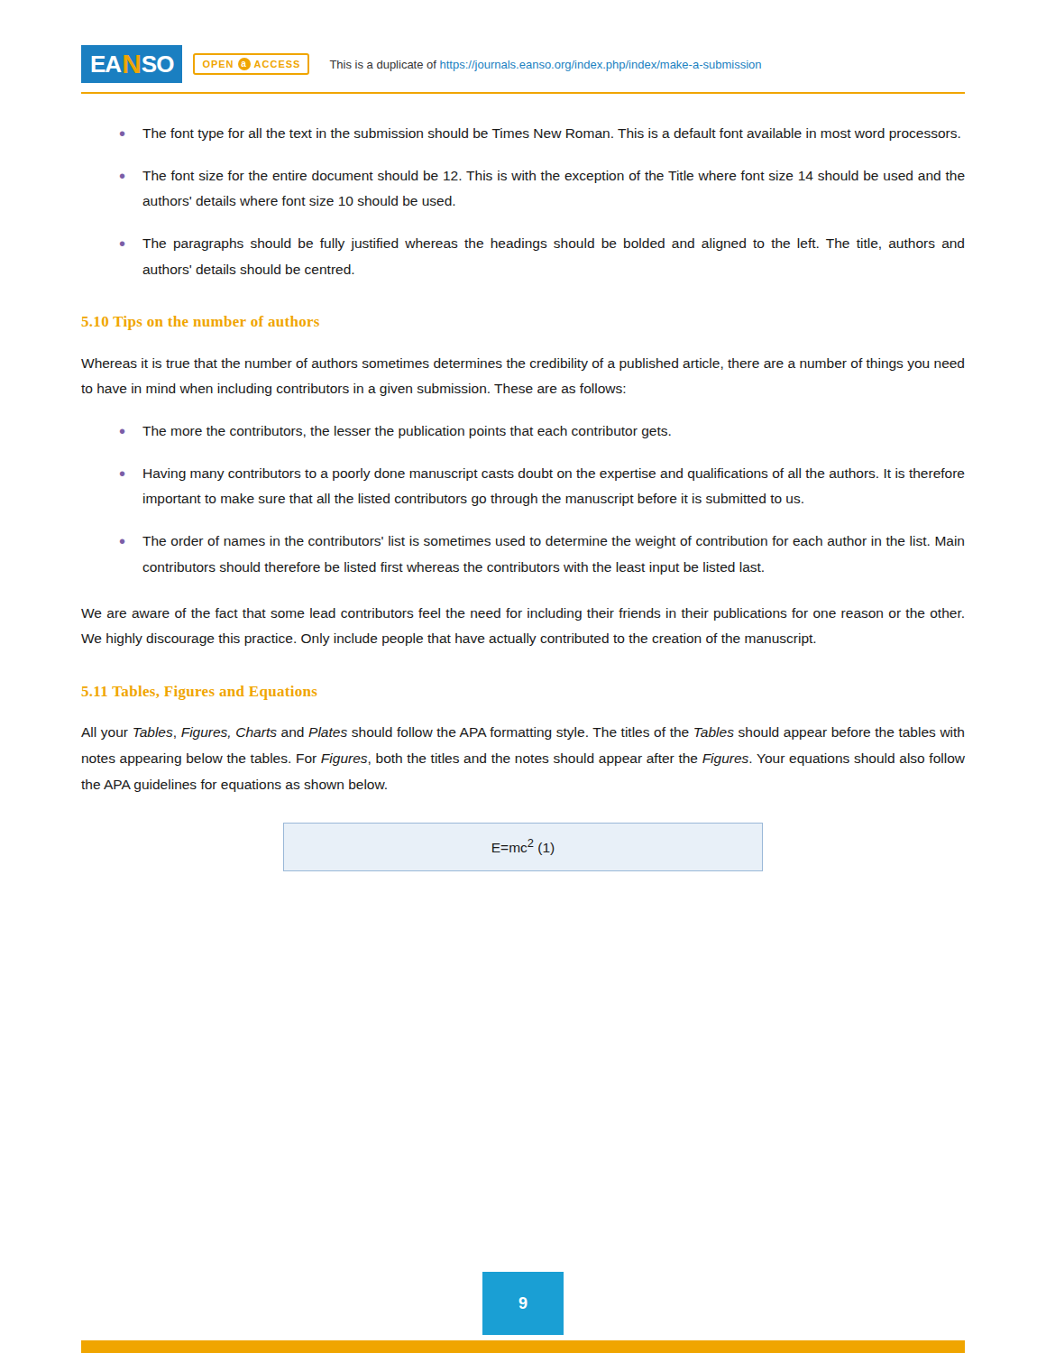EANSO OPEN a ACCESS This is a duplicate of https://journals.eanso.org/index.php/index/make-a-submission
The font type for all the text in the submission should be Times New Roman. This is a default font available in most word processors.
The font size for the entire document should be 12. This is with the exception of the Title where font size 14 should be used and the authors' details where font size 10 should be used.
The paragraphs should be fully justified whereas the headings should be bolded and aligned to the left. The title, authors and authors' details should be centred.
5.10 Tips on the number of authors
Whereas it is true that the number of authors sometimes determines the credibility of a published article, there are a number of things you need to have in mind when including contributors in a given submission. These are as follows:
The more the contributors, the lesser the publication points that each contributor gets.
Having many contributors to a poorly done manuscript casts doubt on the expertise and qualifications of all the authors. It is therefore important to make sure that all the listed contributors go through the manuscript before it is submitted to us.
The order of names in the contributors' list is sometimes used to determine the weight of contribution for each author in the list. Main contributors should therefore be listed first whereas the contributors with the least input be listed last.
We are aware of the fact that some lead contributors feel the need for including their friends in their publications for one reason or the other. We highly discourage this practice. Only include people that have actually contributed to the creation of the manuscript.
5.11 Tables, Figures and Equations
All your Tables, Figures, Charts and Plates should follow the APA formatting style. The titles of the Tables should appear before the tables with notes appearing below the tables. For Figures, both the titles and the notes should appear after the Figures. Your equations should also follow the APA guidelines for equations as shown below.
E=mc2 (1)
9